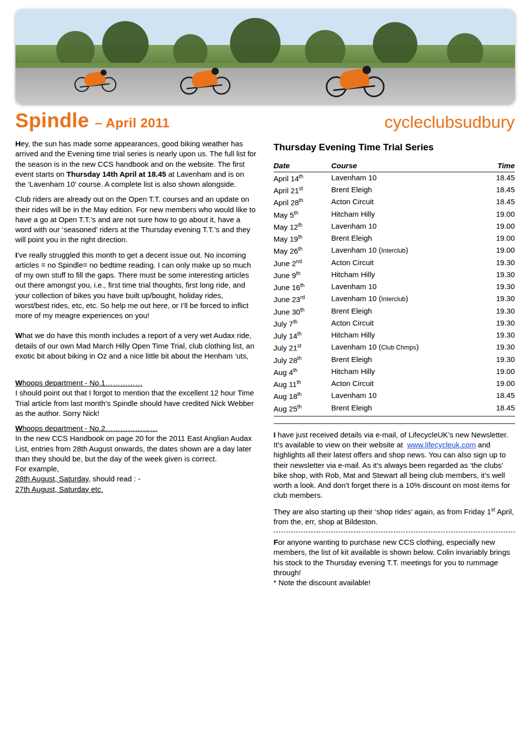Spindle – April 2011
cycleclubsudbury
Hey, the sun has made some appearances, good biking weather has arrived and the Evening time trial series is nearly upon us. The full list for the season is in the new CCS handbook and on the website. The first event starts on Thursday 14th April at 18.45 at Lavenham and is on the ‘Lavenham 10’ course. A complete list is also shown alongside.
Club riders are already out on the Open T.T. courses and an update on their rides will be in the May edition. For new members who would like to have a go at Open T.T.’s and are not sure how to go about it, have a word with our ‘seasoned’ riders at the Thursday evening T.T.’s and they will point you in the right direction.
I’ve really struggled this month to get a decent issue out. No incoming articles = no Spindle= no bedtime reading. I can only make up so much of my own stuff to fill the gaps. There must be some interesting articles out there amongst you, i.e., first time trial thoughts, first long ride, and your collection of bikes you have built up/bought, holiday rides, worst/best rides, etc, etc. So help me out here, or I’ll be forced to inflict more of my meagre experiences on you!
What we do have this month includes a report of a very wet Audax ride, details of our own Mad March Hilly Open Time Trial, club clothing list, an exotic bit about biking in Oz and a nice little bit about the Henham ‘uts,
Whoops department - No.1……………
I should point out that I forgot to mention that the excellent 12 hour Time Trial article from last month’s Spindle should have credited Nick Webber as the author. Sorry Nick!
Whoops department - No.2…………………
In the new CCS Handbook on page 20 for the 2011 East Anglian Audax List, entries from 28th August onwards, the dates shown are a day later than they should be, but the day of the week given is correct.
For example,
28th August, Saturday, should read : -
27th August, Saturday etc.
Thursday Evening Time Trial Series
| Date | Course | Time |
| --- | --- | --- |
| April 14 th | Lavenham 10 | 18.45 |
| April 21 st | Brent Eleigh | 18.45 |
| April 28 th | Acton Circuit | 18.45 |
| May 5 th | Hitcham Hilly | 19.00 |
| May 12 th | Lavenham 10 | 19.00 |
| May 19 th | Brent Eleigh | 19.00 |
| May 26 th | Lavenham 10 ( Interclub ) | 19.00 |
| June 2 nd | Acton Circuit | 19.30 |
| June 9 th | Hitcham Hilly | 19.30 |
| June 16 th | Lavenham 10 | 19.30 |
| June 23 rd | Lavenham 10 ( Interclub ) | 19.30 |
| June 30 th | Brent Eleigh | 19.30 |
| July 7 th | Acton Circuit | 19.30 |
| July 14 th | Hitcham Hilly | 19.30 |
| July 21 st | Lavenham 10 ( Club Chmps ) | 19.30 |
| July 28 th | Brent Eleigh | 19.30 |
| Aug 4 th | Hitcham Hilly | 19.00 |
| Aug 11 th | Acton Circuit | 19.00 |
| Aug 18 th | Lavenham 10 | 18.45 |
| Aug 25 th | Brent Eleigh | 18.45 |
I have just received details via e-mail, of LifecycleUK’s new Newsletter. It’s available to view on their website at www.lifecycleuk.com and highlights all their latest offers and shop news. You can also sign up to their newsletter via e-mail. As it’s always been regarded as ‘the clubs’ bike shop, with Rob, Mat and Stewart all being club members, it’s well worth a look. And don’t forget there is a 10% discount on most items for club members.
They are also starting up their ‘shop rides’ again, as from Friday 1st April, from the, err, shop at Bildeston.
For anyone wanting to purchase new CCS clothing, especially new members, the list of kit available is shown below. Colin invariably brings his stock to the Thursday evening T.T. meetings for you to rummage through!
* Note the discount available!